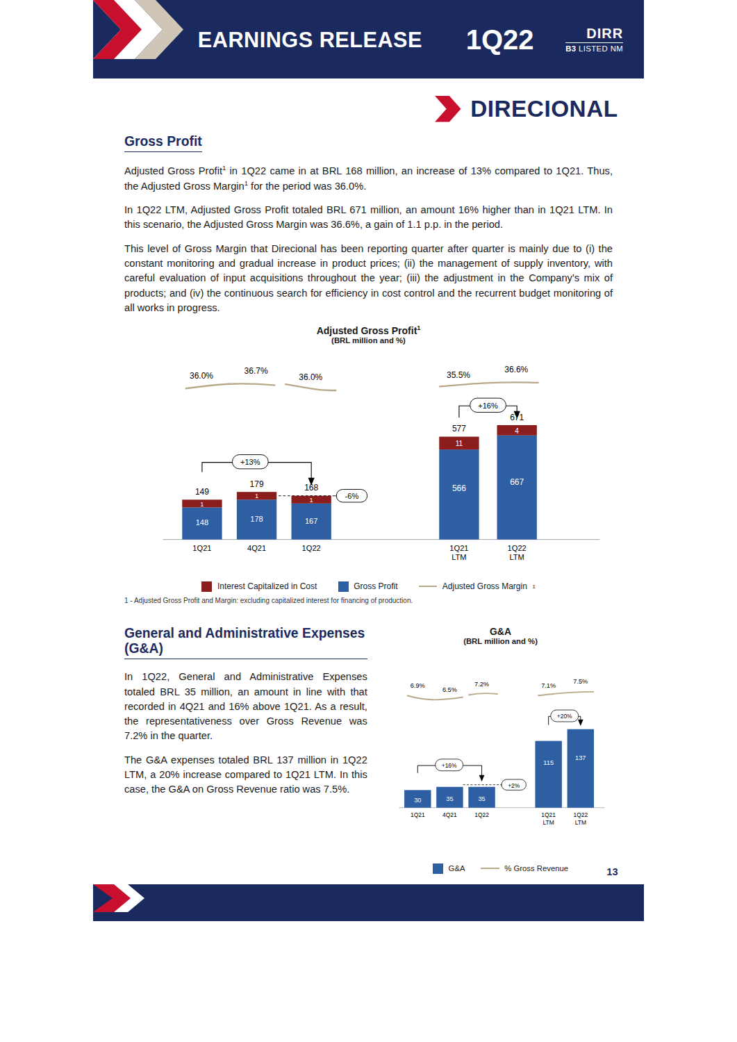EARNINGS RELEASE
1Q22
DIRR
B3 LISTED NM
DIRECIONAL
Gross Profit
Adjusted Gross Profit1 in 1Q22 came in at BRL 168 million, an increase of 13% compared to 1Q21. Thus, the Adjusted Gross Margin1 for the period was 36.0%.
In 1Q22 LTM, Adjusted Gross Profit totaled BRL 671 million, an amount 16% higher than in 1Q21 LTM. In this scenario, the Adjusted Gross Margin was 36.6%, a gain of 1.1 p.p. in the period.
This level of Gross Margin that Direcional has been reporting quarter after quarter is mainly due to (i) the constant monitoring and gradual increase in product prices; (ii) the management of supply inventory, with careful evaluation of input acquisitions throughout the year; (iii) the adjustment in the Company's mix of products; and (iv) the continuous search for efficiency in cost control and the recurrent budget monitoring of all works in progress.
Adjusted Gross Profit1
(BRL million and %)
36.0% 36.7% 36.0% 35.5% 36.6% 148 1 149 1Q21 178 1 179 4Q21 167 1 168 1Q22 +13% -6% 566 11 577 1Q21 LTM 667 4 671 1Q22 LTM +16%
Interest Capitalized in Cost
Gross Profit
Adjusted Gross Margin1
1 - Adjusted Gross Profit and Margin: excluding capitalized interest for financing of production.
General and Administrative Expenses (G&A)
In 1Q22, General and Administrative Expenses totaled BRL 35 million, an amount in line with that recorded in 4Q21 and 16% above 1Q21. As a result, the representativeness over Gross Revenue was 7.2% in the quarter.
The G&A expenses totaled BRL 137 million in 1Q22 LTM, a 20% increase compared to 1Q21 LTM. In this case, the G&A on Gross Revenue ratio was 7.5%.
G&A
(BRL million and %)
6.9% 6.5% 7.2% 7.1% 7.5% 30 1Q21 35 4Q21 35 1Q22 +16% +2% 115 1Q21 LTM 137 1Q22 LTM +20%
G&A
% Gross Revenue
13